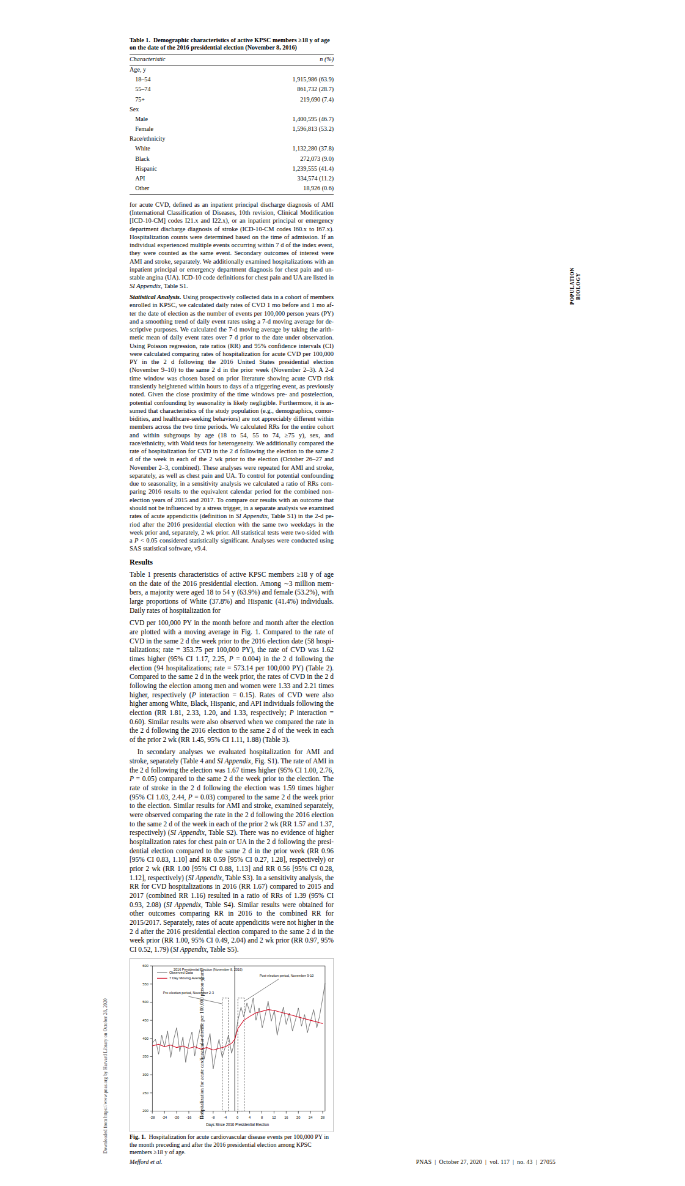POPULATION
BIOLOGY
Downloaded from https://www.pnas.org by Harvard Library on October 28, 2020
Table 1. Demographic characteristics of active KPSC members ≥18 y of age on the date of the 2016 presidential election (November 8, 2016)
| Characteristic | n (%) |
| --- | --- |
| Age, y | |
| 18–54 | 1,915,986 (63.9) |
| 55–74 | 861,732 (28.7) |
| 75+ | 219,690 (7.4) |
| Sex | |
| Male | 1,400,595 (46.7) |
| Female | 1,596,813 (53.2) |
| Race/ethnicity | |
| White | 1,132,280 (37.8) |
| Black | 272,073 (9.0) |
| Hispanic | 1,239,555 (41.4) |
| API | 334,574 (11.2) |
| Other | 18,926 (0.6) |
for acute CVD, defined as an inpatient principal discharge diagnosis of AMI (International Classification of Diseases, 10th revision, Clinical Modification [ICD-10-CM] codes I21.x and I22.x), or an inpatient principal or emergency department discharge diagnosis of stroke (ICD-10-CM codes I60.x to I67.x). Hospitalization counts were determined based on the time of admission. If an individual experienced multiple events occurring within 7 d of the index event, they were counted as the same event. Secondary outcomes of interest were AMI and stroke, separately. We additionally examined hospitalizations with an inpatient principal or emergency department diagnosis for chest pain and unstable angina (UA). ICD-10 code definitions for chest pain and UA are listed in SI Appendix, Table S1.
Statistical Analysis. Using prospectively collected data in a cohort of members enrolled in KPSC, we calculated daily rates of CVD 1 mo before and 1 mo after the date of election as the number of events per 100,000 person years (PY) and a smoothing trend of daily event rates using a 7-d moving average for descriptive purposes. We calculated the 7-d moving average by taking the arithmetic mean of daily event rates over 7 d prior to the date under observation. Using Poisson regression, rate ratios (RR) and 95% confidence intervals (CI) were calculated comparing rates of hospitalization for acute CVD per 100,000 PY in the 2 d following the 2016 United States presidential election (November 9–10) to the same 2 d in the prior week (November 2–3). A 2-d time window was chosen based on prior literature showing acute CVD risk transiently heightened within hours to days of a triggering event, as previously noted. Given the close proximity of the time windows pre- and postelection, potential confounding by seasonality is likely negligible. Furthermore, it is assumed that characteristics of the study population (e.g., demographics, comorbidities, and healthcare-seeking behaviors) are not appreciably different within members across the two time periods. We calculated RRs for the entire cohort and within subgroups by age (18 to 54, 55 to 74, ≥75 y), sex, and race/ethnicity, with Wald tests for heterogeneity. We additionally compared the rate of hospitalization for CVD in the 2 d following the election to the same 2 d of the week in each of the 2 wk prior to the election (October 26–27 and November 2–3, combined). These analyses were repeated for AMI and stroke, separately, as well as chest pain and UA. To control for potential confounding due to seasonality, in a sensitivity analysis we calculated a ratio of RRs comparing 2016 results to the equivalent calendar period for the combined nonelection years of 2015 and 2017. To compare our results with an outcome that should not be influenced by a stress trigger, in a separate analysis we examined rates of acute appendicitis (definition in SI Appendix, Table S1) in the 2-d period after the 2016 presidential election with the same two weekdays in the week prior and, separately, 2 wk prior. All statistical tests were two-sided with a P < 0.05 considered statistically significant. Analyses were conducted using SAS statistical software, v9.4.
Results
Table 1 presents characteristics of active KPSC members ≥18 y of age on the date of the 2016 presidential election. Among ∼3 million members, a majority were aged 18 to 54 y (63.9%) and female (53.2%), with large proportions of White (37.8%) and Hispanic (41.4%) individuals. Daily rates of hospitalization for
CVD per 100,000 PY in the month before and month after the election are plotted with a moving average in Fig. 1. Compared to the rate of CVD in the same 2 d the week prior to the 2016 election date (58 hospitalizations; rate = 353.75 per 100,000 PY), the rate of CVD was 1.62 times higher (95% CI 1.17, 2.25, P = 0.004) in the 2 d following the election (94 hospitalizations; rate = 573.14 per 100,000 PY) (Table 2). Compared to the same 2 d in the week prior, the rates of CVD in the 2 d following the election among men and women were 1.33 and 2.21 times higher, respectively (P interaction = 0.15). Rates of CVD were also higher among White, Black, Hispanic, and API individuals following the election (RR 1.81, 2.33, 1.20, and 1.33, respectively; P interaction = 0.60). Similar results were also observed when we compared the rate in the 2 d following the 2016 election to the same 2 d of the week in each of the prior 2 wk (RR 1.45, 95% CI 1.11, 1.88) (Table 3).
In secondary analyses we evaluated hospitalization for AMI and stroke, separately (Table 4 and SI Appendix, Fig. S1). The rate of AMI in the 2 d following the election was 1.67 times higher (95% CI 1.00, 2.76, P = 0.05) compared to the same 2 d the week prior to the election. The rate of stroke in the 2 d following the election was 1.59 times higher (95% CI 1.03, 2.44, P = 0.03) compared to the same 2 d the week prior to the election. Similar results for AMI and stroke, examined separately, were observed comparing the rate in the 2 d following the 2016 election to the same 2 d of the week in each of the prior 2 wk (RR 1.57 and 1.37, respectively) (SI Appendix, Table S2). There was no evidence of higher hospitalization rates for chest pain or UA in the 2 d following the presidential election compared to the same 2 d in the prior week (RR 0.96 [95% CI 0.83, 1.10] and RR 0.59 [95% CI 0.27, 1.28], respectively) or prior 2 wk (RR 1.00 [95% CI 0.88, 1.13] and RR 0.56 [95% CI 0.28, 1.12], respectively) (SI Appendix, Table S3). In a sensitivity analysis, the RR for CVD hospitalizations in 2016 (RR 1.67) compared to 2015 and 2017 (combined RR 1.16) resulted in a ratio of RRs of 1.39 (95% CI 0.93, 2.08) (SI Appendix, Table S4). Similar results were obtained for other outcomes comparing RR in 2016 to the combined RR for 2015/2017. Separately, rates of acute appendicitis were not higher in the 2 d after the 2016 presidential election compared to the same 2 d in the week prior (RR 1.00, 95% CI 0.49, 2.04) and 2 wk prior (RR 0.97, 95% CI 0.52, 1.79) (SI Appendix, Table S5).
Hospitalization for acute cardiovascular disease per 100,000 person-years
200 250 300 350 400 450 500 550 600 -28 -24 -20 -16 -12 -8 -4 0 4 8 12 16 20 24 28 Days Since 2016 Presidential Election Observed Data 7 Day Moving Average 2016 Presidential Election (November 8, 2016) Post-election period, November 9-10 Pre-election period, November 2-3
Fig. 1. Hospitalization for acute cardiovascular disease events per 100,000 PY in the month preceding and after the 2016 presidential election among KPSC members ≥18 y of age.
Mefford et al.
PNAS | October 27, 2020 | vol. 117 | no. 43 | 27055